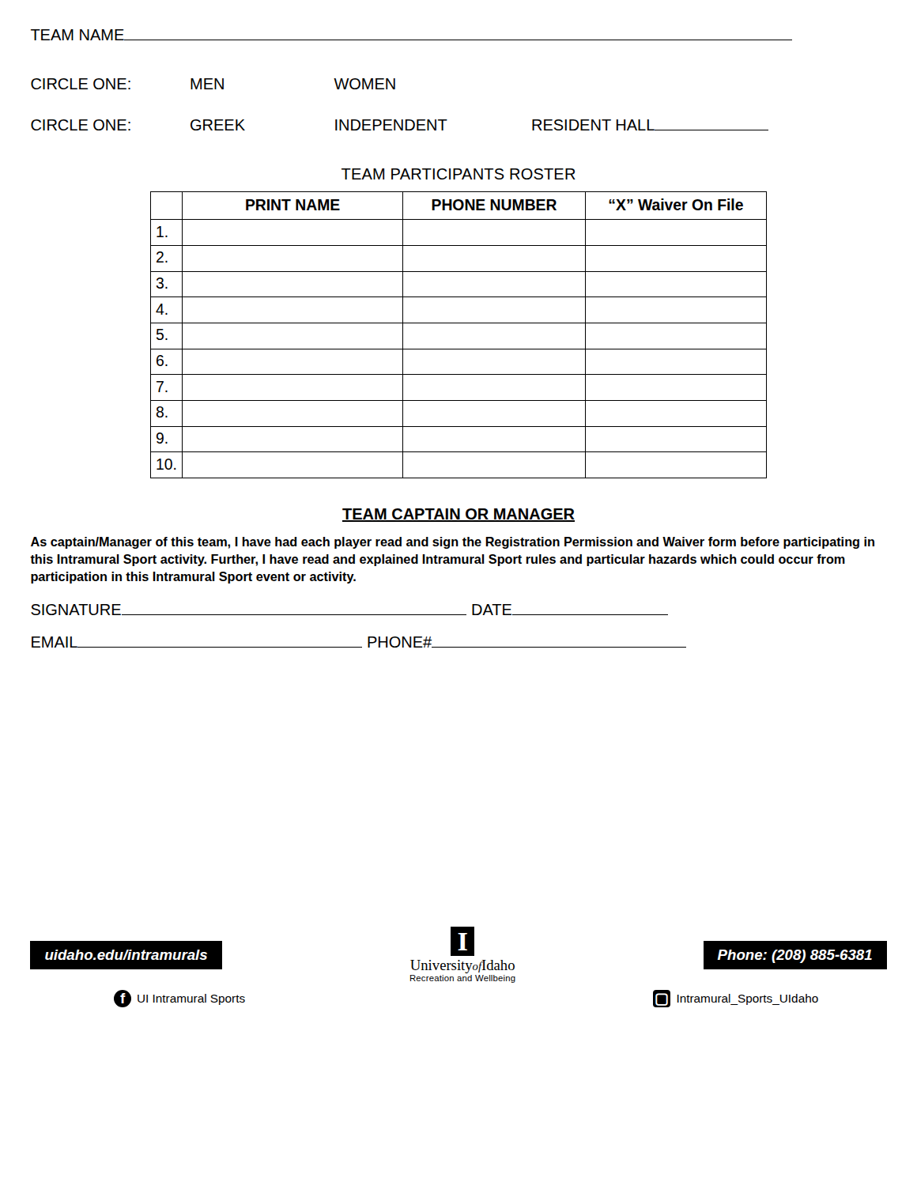TEAM NAME
CIRCLE ONE: MEN WOMEN
CIRCLE ONE: GREEK INDEPENDENT RESIDENT HALL
TEAM PARTICIPANTS ROSTER
| | PRINT NAME | PHONE NUMBER | “X” Waiver On File |
| --- | --- | --- | --- |
| 1. | | | |
| 2. | | | |
| 3. | | | |
| 4. | | | |
| 5. | | | |
| 6. | | | |
| 7. | | | |
| 8. | | | |
| 9. | | | |
| 10. | | | |
TEAM CAPTAIN OR MANAGER
As captain/Manager of this team, I have had each player read and sign the Registration Permission and Waiver form before participating in this Intramural Sport activity. Further, I have read and explained Intramural Sport rules and particular hazards which could occur from participation in this Intramural Sport event or activity.
SIGNATURE DATE
EMAIL PHONE#
uidaho.edu/intramurals
I Universityof Idaho Recreation and Wellbeing
Phone: (208) 885-6381
fUI Intramural Sports
▢Intramural_Sports_UIdaho